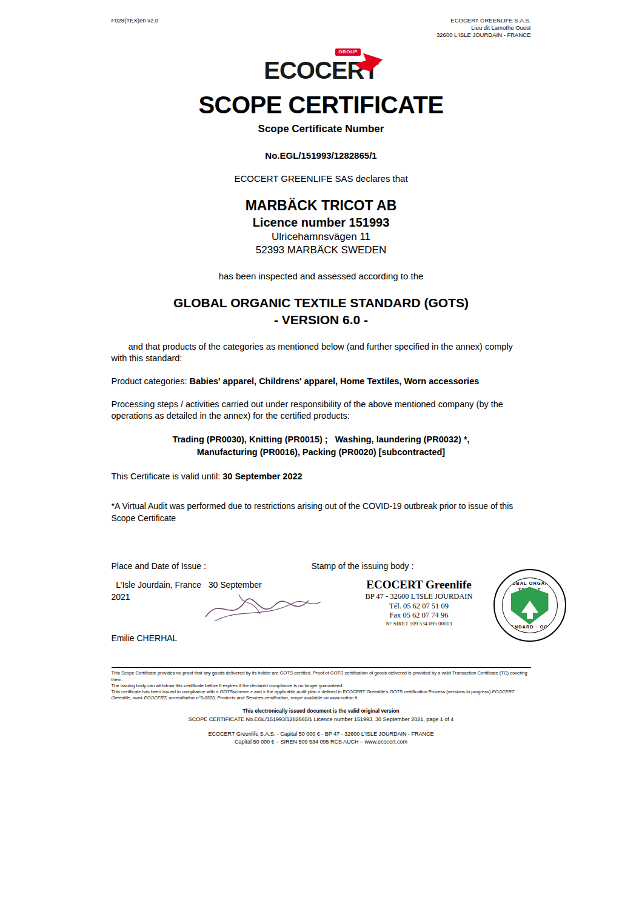F028(TEX)en v2.0
ECOCERT GREENLIFE S.A.S.
Lieu dit Lamothe Ouest
32600 L'ISLE JOURDAIN - FRANCE
GROUP
ECOCERT
SCOPE CERTIFICATE
Scope Certificate Number
No.EGL/151993/1282865/1
ECOCERT GREENLIFE SAS declares that
MARBÄCK TRICOT AB
Licence number 151993
Ulricehamnsvägen 11
52393 MARBÄCK SWEDEN
has been inspected and assessed according to the
GLOBAL ORGANIC TEXTILE STANDARD (GOTS)
- VERSION 6.0 -
and that products of the categories as mentioned below (and further specified in the annex) comply with this standard:
Product categories: Babies' apparel, Childrens' apparel, Home Textiles, Worn accessories
Processing steps / activities carried out under responsibility of the above mentioned company (by the operations as detailed in the annex) for the certified products:
Trading (PR0030), Knitting (PR0015) ; Washing, laundering (PR0032) *,
Manufacturing (PR0016), Packing (PR0020) [subcontracted]
This Certificate is valid until: 30 September 2022
*A Virtual Audit was performed due to restrictions arising out of the COVID-19 outbreak prior to issue of this Scope Certificate
Place and Date of Issue :
Stamp of the issuing body :
L’Isle Jourdain, France 30 September
2021
Emilie CHERHAL
ECOCERT Greenlife
BP 47 - 32600 L'ISLE JOURDAIN
Tél. 05 62 07 51 09
Fax 05 62 07 74 96
N° SIRET 509 534 095 00013
GLOBAL ORGANIC TEXTILE
STANDARD · GOTS
This Scope Certificate provides no proof that any goods delivered by its holder are GOTS certified. Proof of GOTS certification of goods delivered is provided by a valid Transaction Certificate (TC) covering them.
The issuing body can withdraw this certificate before it expires if the declared compliance is no longer guaranteed.
This certificate has been issued in compliance with « GOTSscheme » and « the applicable audit plan » defined in ECOCERT Greenlife's GOTS certification Process (versions in progress).ECOCERT Greenlife, mark ECOCERT, accreditation n°5-0520, Products and Services certification, scope available on www.cofrac.fr.
This electronically issued document is the valid original version
SCOPE CERTIFICATE No.EGL/151993/1282865/1 Licence number 151993, 30 September 2021, page 1 of 4
ECOCERT Greenlife S.A.S. - Capital 50 000 € - BP 47 - 32600 L'ISLE JOURDAIN - FRANCE
Capital 50 000 € – SIREN 509 534 095 RCS AUCH – www.ecocert.com